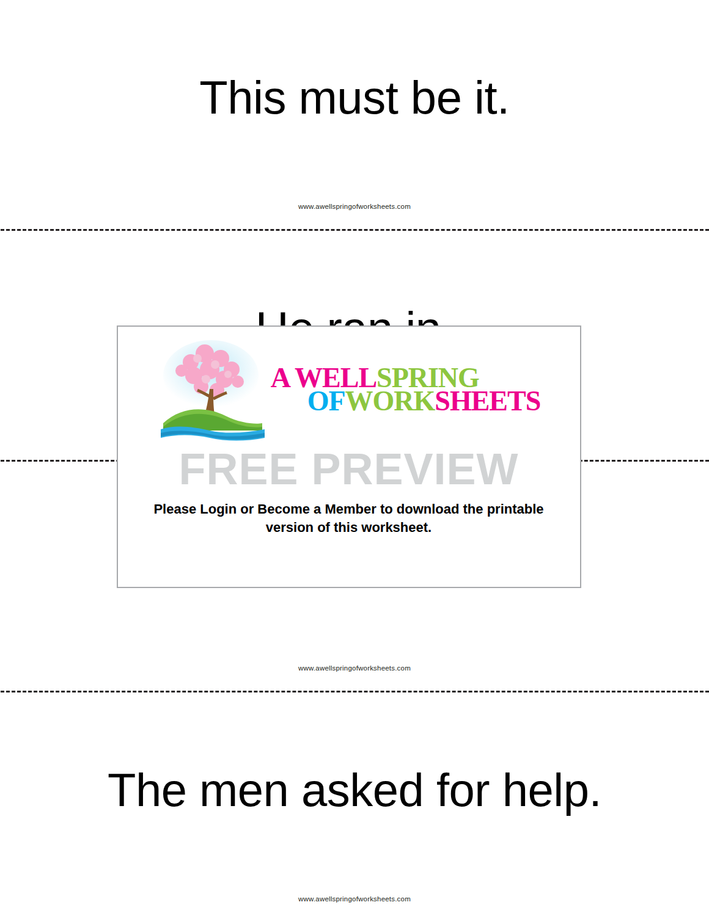This must be it.
www.awellspringofworksheets.com
He ran in.
www.awellspringofworksheets.com
She got the game.
www.awellspringofworksheets.com
The men asked for help.
www.awellspringofworksheets.com
A WELL SPRING
OF WORK SHEETS
FREE PREVIEW
Please Login or Become a Member to download the printable version of this worksheet.